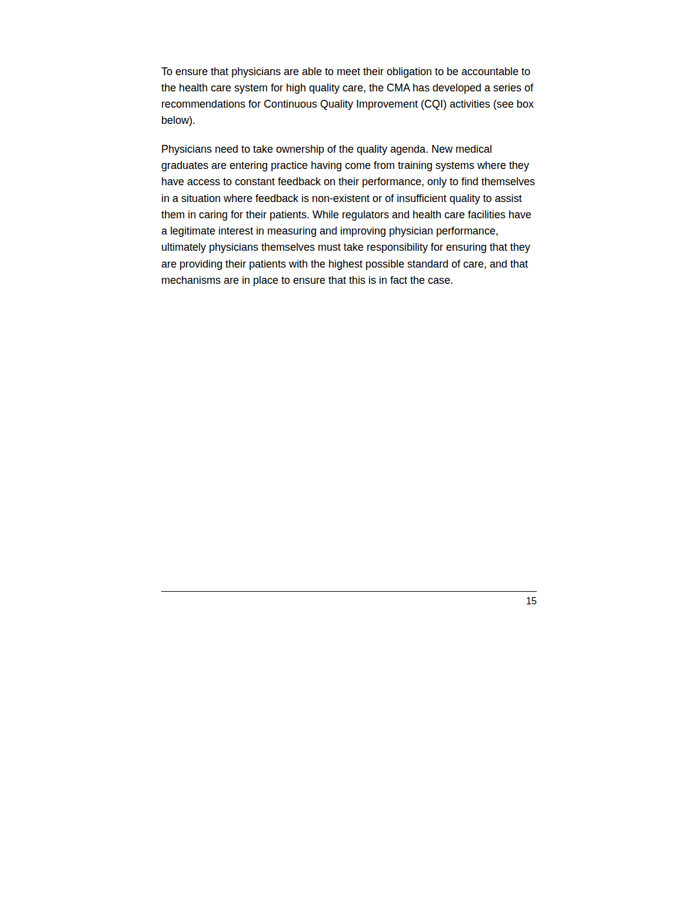To ensure that physicians are able to meet their obligation to be accountable to the health care system for high quality care, the CMA has developed a series of recommendations for Continuous Quality Improvement (CQI) activities (see box below).
Physicians need to take ownership of the quality agenda. New medical graduates are entering practice having come from training systems where they have access to constant feedback on their performance, only to find themselves in a situation where feedback is non-existent or of insufficient quality to assist them in caring for their patients. While regulators and health care facilities have a legitimate interest in measuring and improving physician performance, ultimately physicians themselves must take responsibility for ensuring that they are providing their patients with the highest possible standard of care, and that mechanisms are in place to ensure that this is in fact the case.
15